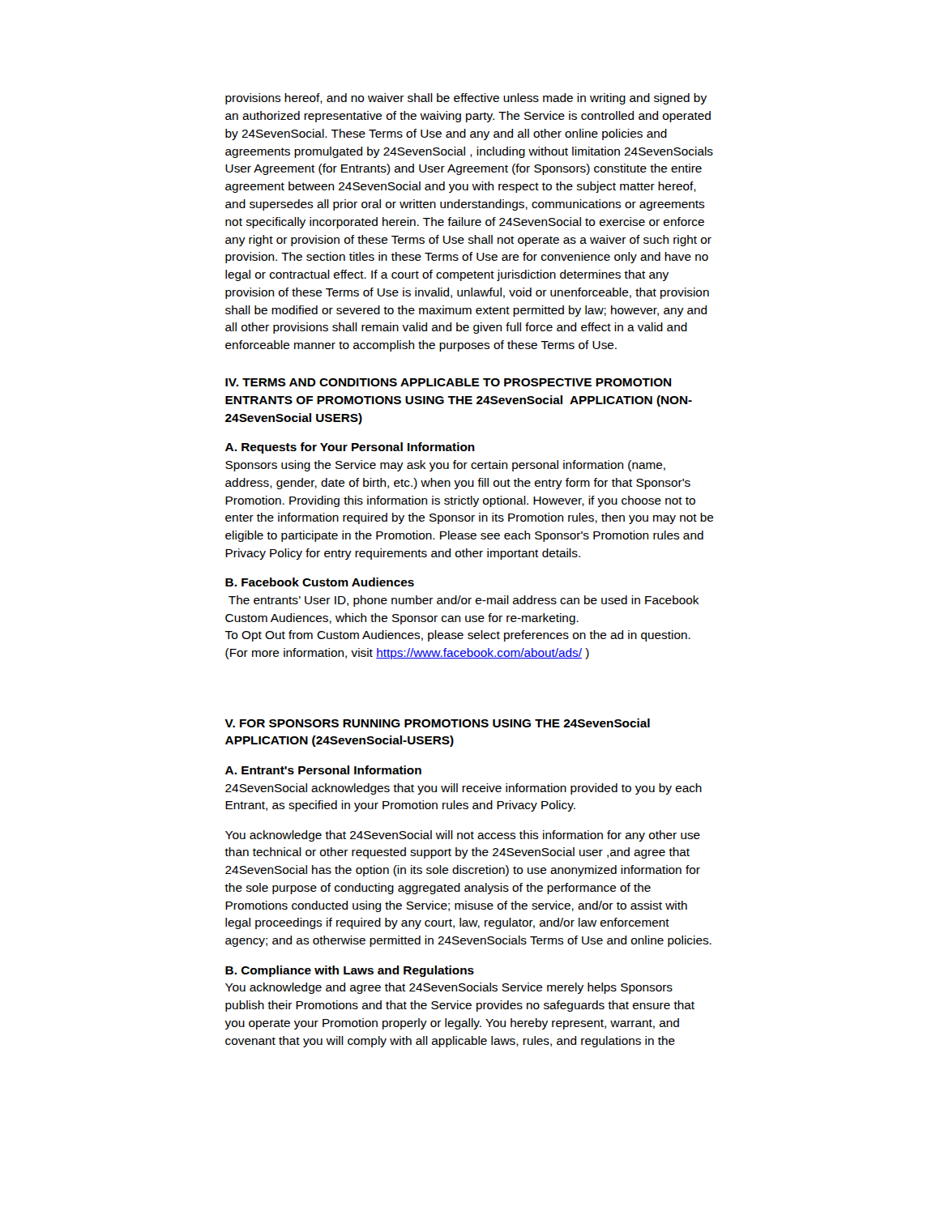provisions hereof, and no waiver shall be effective unless made in writing and signed by an authorized representative of the waiving party. The Service is controlled and operated by 24SevenSocial. These Terms of Use and any and all other online policies and agreements promulgated by 24SevenSocial , including without limitation 24SevenSocials User Agreement (for Entrants) and User Agreement (for Sponsors) constitute the entire agreement between 24SevenSocial and you with respect to the subject matter hereof, and supersedes all prior oral or written understandings, communications or agreements not specifically incorporated herein. The failure of 24SevenSocial to exercise or enforce any right or provision of these Terms of Use shall not operate as a waiver of such right or provision. The section titles in these Terms of Use are for convenience only and have no legal or contractual effect. If a court of competent jurisdiction determines that any provision of these Terms of Use is invalid, unlawful, void or unenforceable, that provision shall be modified or severed to the maximum extent permitted by law; however, any and all other provisions shall remain valid and be given full force and effect in a valid and enforceable manner to accomplish the purposes of these Terms of Use.
IV. TERMS AND CONDITIONS APPLICABLE TO PROSPECTIVE PROMOTION ENTRANTS OF PROMOTIONS USING THE 24SevenSocial APPLICATION (NON-24SevenSocial USERS)
A. Requests for Your Personal Information
Sponsors using the Service may ask you for certain personal information (name, address, gender, date of birth, etc.) when you fill out the entry form for that Sponsor's Promotion. Providing this information is strictly optional. However, if you choose not to enter the information required by the Sponsor in its Promotion rules, then you may not be eligible to participate in the Promotion. Please see each Sponsor's Promotion rules and Privacy Policy for entry requirements and other important details.
B. Facebook Custom Audiences
The entrants’ User ID, phone number and/or e-mail address can be used in Facebook Custom Audiences, which the Sponsor can use for re-marketing.
To Opt Out from Custom Audiences, please select preferences on the ad in question. (For more information, visit https://www.facebook.com/about/ads/ )
V. FOR SPONSORS RUNNING PROMOTIONS USING THE 24SevenSocial APPLICATION (24SevenSocial-USERS)
A. Entrant's Personal Information
24SevenSocial acknowledges that you will receive information provided to you by each Entrant, as specified in your Promotion rules and Privacy Policy.
You acknowledge that 24SevenSocial will not access this information for any other use than technical or other requested support by the 24SevenSocial user ,and agree that 24SevenSocial has the option (in its sole discretion) to use anonymized information for the sole purpose of conducting aggregated analysis of the performance of the Promotions conducted using the Service; misuse of the service, and/or to assist with legal proceedings if required by any court, law, regulator, and/or law enforcement agency; and as otherwise permitted in 24SevenSocials Terms of Use and online policies.
B. Compliance with Laws and Regulations
You acknowledge and agree that 24SevenSocials Service merely helps Sponsors publish their Promotions and that the Service provides no safeguards that ensure that you operate your Promotion properly or legally. You hereby represent, warrant, and covenant that you will comply with all applicable laws, rules, and regulations in the